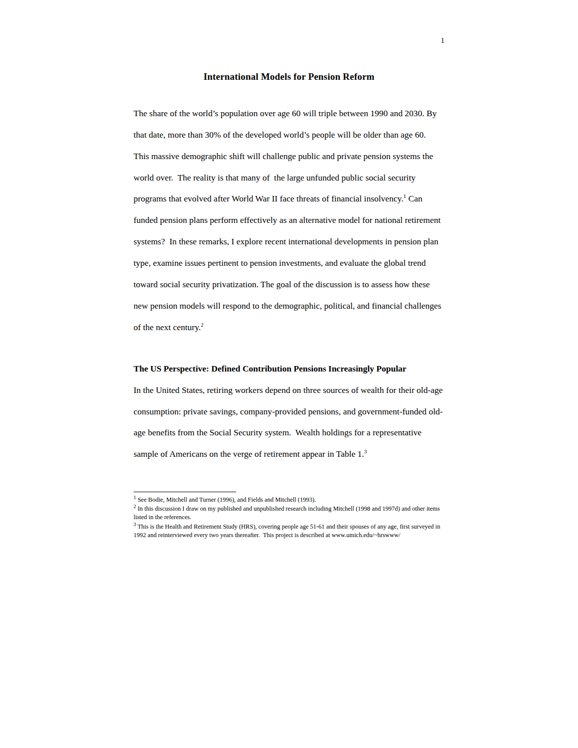1
International Models for Pension Reform
The share of the world’s population over age 60 will triple between 1990 and 2030. By that date, more than 30% of the developed world’s people will be older than age 60. This massive demographic shift will challenge public and private pension systems the world over. The reality is that many of the large unfunded public social security programs that evolved after World War II face threats of financial insolvency.1 Can funded pension plans perform effectively as an alternative model for national retirement systems? In these remarks, I explore recent international developments in pension plan type, examine issues pertinent to pension investments, and evaluate the global trend toward social security privatization. The goal of the discussion is to assess how these new pension models will respond to the demographic, political, and financial challenges of the next century.2
The US Perspective: Defined Contribution Pensions Increasingly Popular
In the United States, retiring workers depend on three sources of wealth for their old-age consumption: private savings, company-provided pensions, and government-funded old-age benefits from the Social Security system. Wealth holdings for a representative sample of Americans on the verge of retirement appear in Table 1.3
1 See Bodie, Mitchell and Turner (1996), and Fields and Mitchell (1993).
2 In this discussion I draw on my published and unpublished research including Mitchell (1998 and 1997d) and other items listed in the references.
3 This is the Health and Retirement Study (HRS), covering people age 51-61 and their spouses of any age, first surveyed in 1992 and reinterviewed every two years thereafter. This project is described at www.umich.edu/~hrswww/